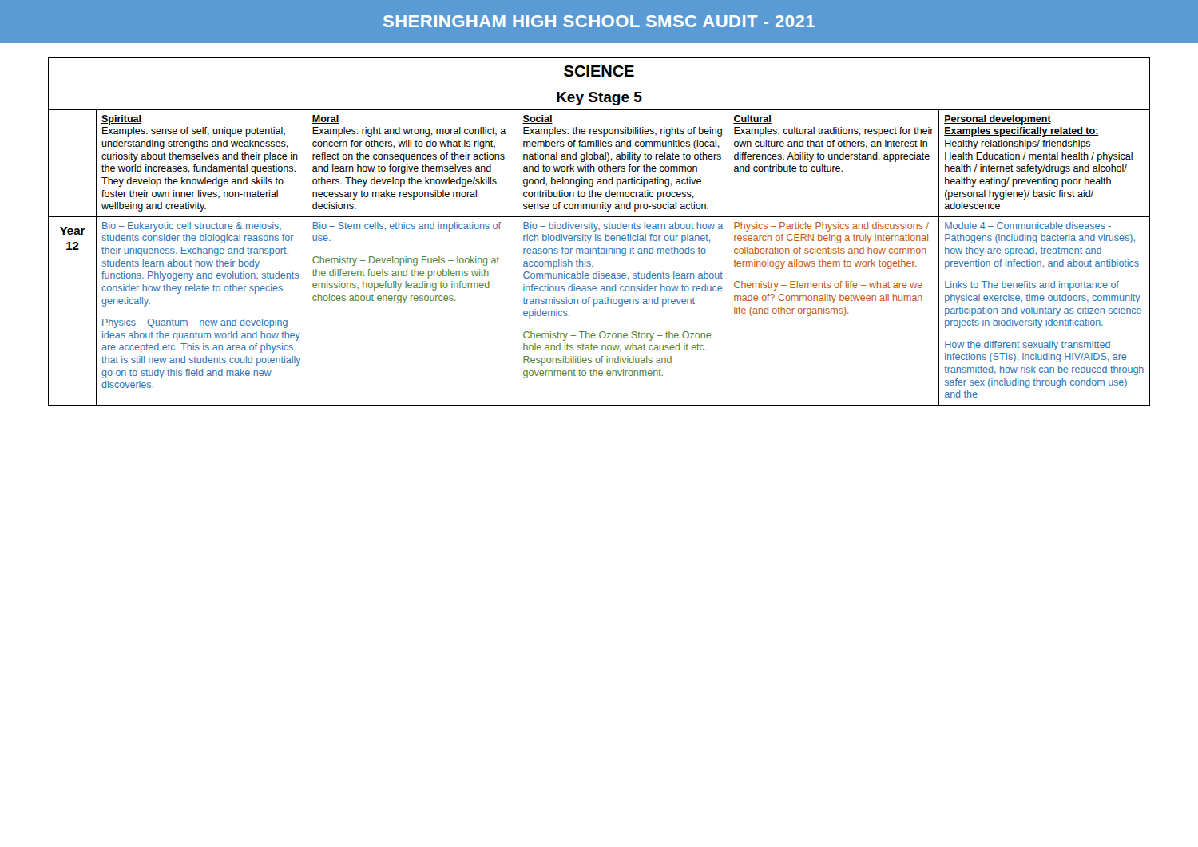SHERINGHAM HIGH SCHOOL SMSC AUDIT - 2021
| SCIENCE |
| Key Stage 5 |
| | Spiritual Examples: sense of self, unique potential, understanding strengths and weaknesses, curiosity about themselves and their place in the world increases, fundamental questions. They develop the knowledge and skills to foster their own inner lives, non-material wellbeing and creativity. | Moral Examples: right and wrong, moral conflict, a concern for others, will to do what is right, reflect on the consequences of their actions and learn how to forgive themselves and others. They develop the knowledge/skills necessary to make responsible moral decisions. | Social Examples: the responsibilities, rights of being members of families and communities (local, national and global), ability to relate to others and to work with others for the common good, belonging and participating, active contribution to the democratic process, sense of community and pro-social action. | Cultural Examples: cultural traditions, respect for their own culture and that of others, an interest in differences. Ability to understand, appreciate and contribute to culture. | Personal development Examples specifically related to: Healthy relationships/ friendships Health Education / mental health / physical health / internet safety/drugs and alcohol/ healthy eating/ preventing poor health (personal hygiene)/ basic first aid/ adolescence |
| Year 12 | Bio – Eukaryotic cell structure & meiosis, students consider the biological reasons for their uniqueness. Exchange and transport, students learn about how their body functions. Phlyogeny and evolution, students consider how they relate to other species genetically. Physics – Quantum – new and developing ideas about the quantum world and how they are accepted etc. This is an area of physics that is still new and students could potentially go on to study this field and make new discoveries. | Bio – Stem cells, ethics and implications of use. Chemistry – Developing Fuels – looking at the different fuels and the problems with emissions, hopefully leading to informed choices about energy resources. | Bio – biodiversity, students learn about how a rich biodiversity is beneficial for our planet, reasons for maintaining it and methods to accomplish this. Communicable disease, students learn about infectious diease and consider how to reduce transmission of pathogens and prevent epidemics. Chemistry – The Ozone Story – the Ozone hole and its state now, what caused it etc. Responsibilities of individuals and government to the environment. | Physics – Particle Physics and discussions / research of CERN being a truly international collaboration of scientists and how common terminology allows them to work together. Chemistry – Elements of life – what are we made of? Commonality between all human life (and other organisms). | Module 4 – Communicable diseases - Pathogens (including bacteria and viruses), how they are spread, treatment and prevention of infection, and about antibiotics Links to The benefits and importance of physical exercise, time outdoors, community participation and voluntary as citizen science projects in biodiversity identification. How the different sexually transmitted infections (STIs), including HIV/AIDS, are transmitted, how risk can be reduced through safer sex (including through condom use) and the |